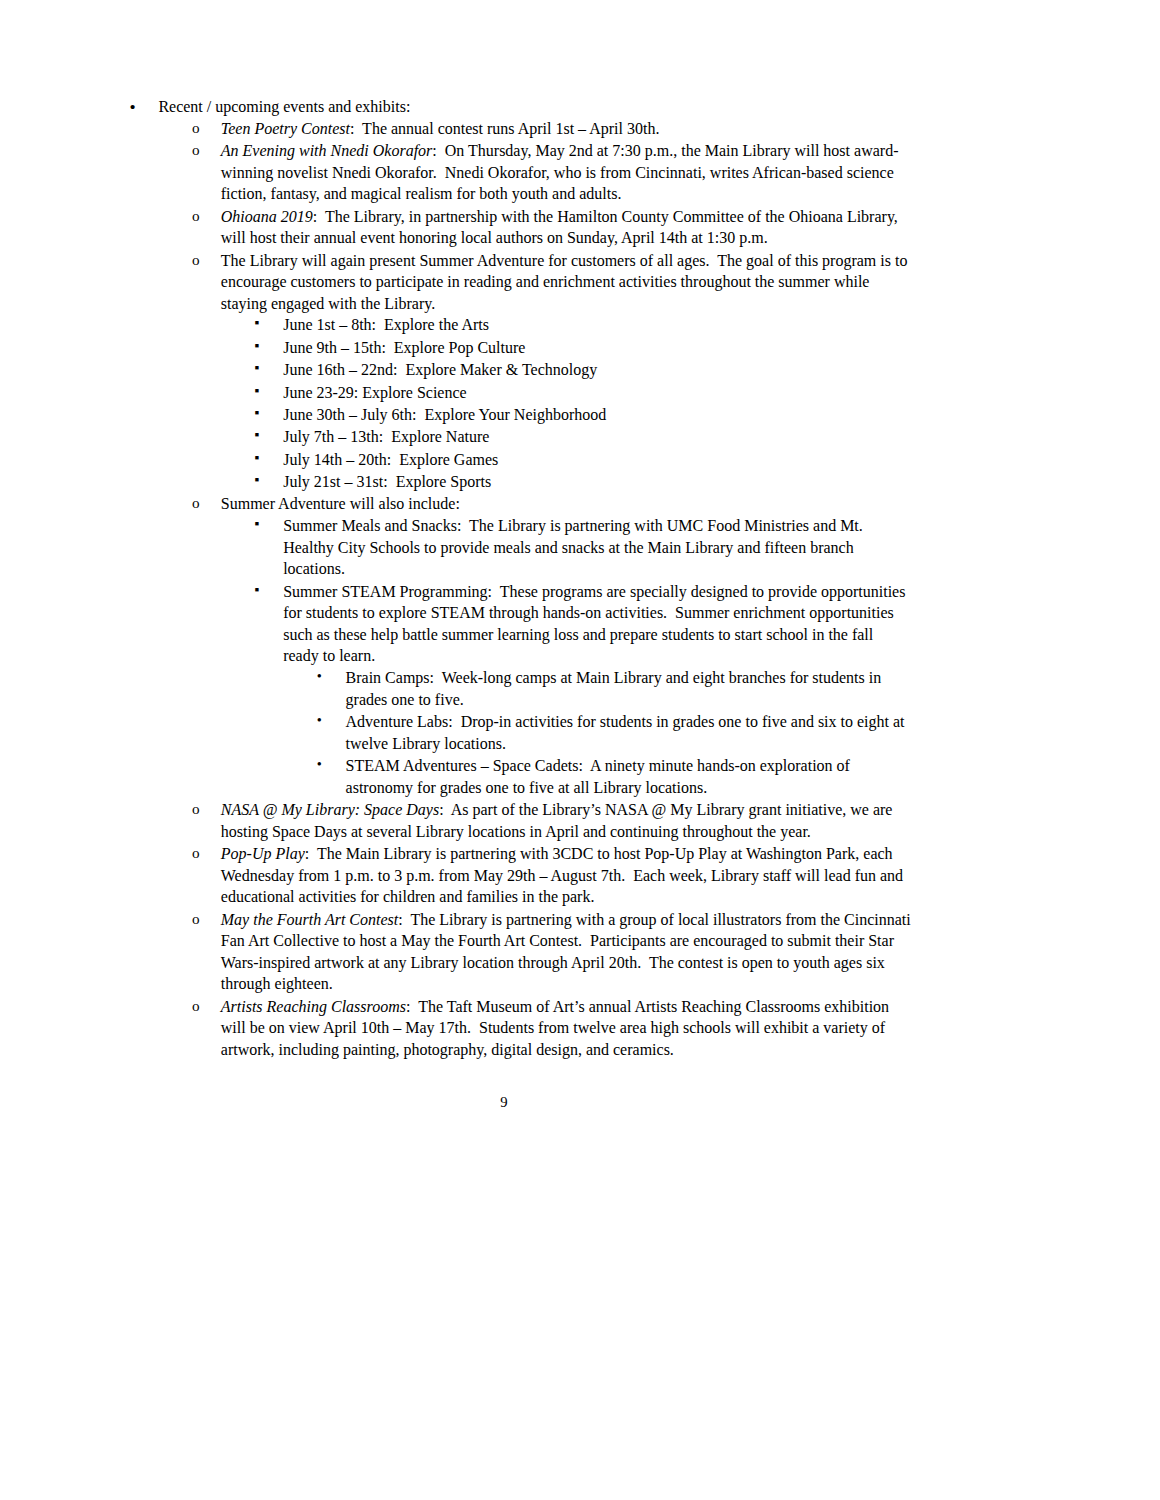Recent / upcoming events and exhibits:
Teen Poetry Contest: The annual contest runs April 1st – April 30th.
An Evening with Nnedi Okorafor: On Thursday, May 2nd at 7:30 p.m., the Main Library will host award-winning novelist Nnedi Okorafor. Nnedi Okorafor, who is from Cincinnati, writes African-based science fiction, fantasy, and magical realism for both youth and adults.
Ohioana 2019: The Library, in partnership with the Hamilton County Committee of the Ohioana Library, will host their annual event honoring local authors on Sunday, April 14th at 1:30 p.m.
The Library will again present Summer Adventure for customers of all ages. The goal of this program is to encourage customers to participate in reading and enrichment activities throughout the summer while staying engaged with the Library.
June 1st – 8th: Explore the Arts
June 9th – 15th: Explore Pop Culture
June 16th – 22nd: Explore Maker & Technology
June 23-29: Explore Science
June 30th – July 6th: Explore Your Neighborhood
July 7th – 13th: Explore Nature
July 14th – 20th: Explore Games
July 21st – 31st: Explore Sports
Summer Adventure will also include:
Summer Meals and Snacks: The Library is partnering with UMC Food Ministries and Mt. Healthy City Schools to provide meals and snacks at the Main Library and fifteen branch locations.
Summer STEAM Programming: These programs are specially designed to provide opportunities for students to explore STEAM through hands-on activities. Summer enrichment opportunities such as these help battle summer learning loss and prepare students to start school in the fall ready to learn.
Brain Camps: Week-long camps at Main Library and eight branches for students in grades one to five.
Adventure Labs: Drop-in activities for students in grades one to five and six to eight at twelve Library locations.
STEAM Adventures – Space Cadets: A ninety minute hands-on exploration of astronomy for grades one to five at all Library locations.
NASA @ My Library: Space Days: As part of the Library’s NASA @ My Library grant initiative, we are hosting Space Days at several Library locations in April and continuing throughout the year.
Pop-Up Play: The Main Library is partnering with 3CDC to host Pop-Up Play at Washington Park, each Wednesday from 1 p.m. to 3 p.m. from May 29th – August 7th. Each week, Library staff will lead fun and educational activities for children and families in the park.
May the Fourth Art Contest: The Library is partnering with a group of local illustrators from the Cincinnati Fan Art Collective to host a May the Fourth Art Contest. Participants are encouraged to submit their Star Wars-inspired artwork at any Library location through April 20th. The contest is open to youth ages six through eighteen.
Artists Reaching Classrooms: The Taft Museum of Art’s annual Artists Reaching Classrooms exhibition will be on view April 10th – May 17th. Students from twelve area high schools will exhibit a variety of artwork, including painting, photography, digital design, and ceramics.
9